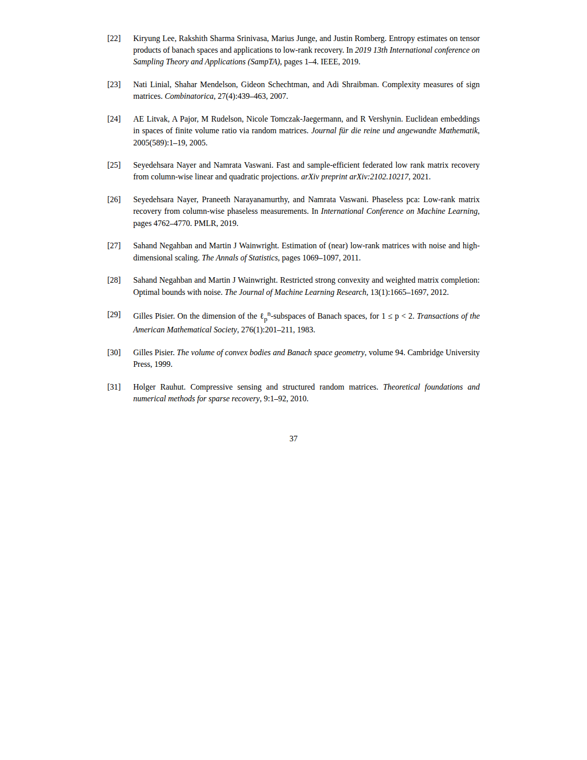Kiryung Lee, Rakshith Sharma Srinivasa, Marius Junge, and Justin Romberg. Entropy estimates on tensor products of banach spaces and applications to low-rank recovery. In 2019 13th International conference on Sampling Theory and Applications (SampTA), pages 1–4. IEEE, 2019.
Nati Linial, Shahar Mendelson, Gideon Schechtman, and Adi Shraibman. Complexity measures of sign matrices. Combinatorica, 27(4):439–463, 2007.
AE Litvak, A Pajor, M Rudelson, Nicole Tomczak-Jaegermann, and R Vershynin. Euclidean embeddings in spaces of finite volume ratio via random matrices. Journal für die reine und angewandte Mathematik, 2005(589):1–19, 2005.
Seyedehsara Nayer and Namrata Vaswani. Fast and sample-efficient federated low rank matrix recovery from column-wise linear and quadratic projections. arXiv preprint arXiv:2102.10217, 2021.
Seyedehsara Nayer, Praneeth Narayanamurthy, and Namrata Vaswani. Phaseless pca: Low-rank matrix recovery from column-wise phaseless measurements. In International Conference on Machine Learning, pages 4762–4770. PMLR, 2019.
Sahand Negahban and Martin J Wainwright. Estimation of (near) low-rank matrices with noise and high-dimensional scaling. The Annals of Statistics, pages 1069–1097, 2011.
Sahand Negahban and Martin J Wainwright. Restricted strong convexity and weighted matrix completion: Optimal bounds with noise. The Journal of Machine Learning Research, 13(1):1665–1697, 2012.
Gilles Pisier. On the dimension of the ℓpn-subspaces of Banach spaces, for 1 ≤ p < 2. Transactions of the American Mathematical Society, 276(1):201–211, 1983.
Gilles Pisier. The volume of convex bodies and Banach space geometry, volume 94. Cambridge University Press, 1999.
Holger Rauhut. Compressive sensing and structured random matrices. Theoretical foundations and numerical methods for sparse recovery, 9:1–92, 2010.
37